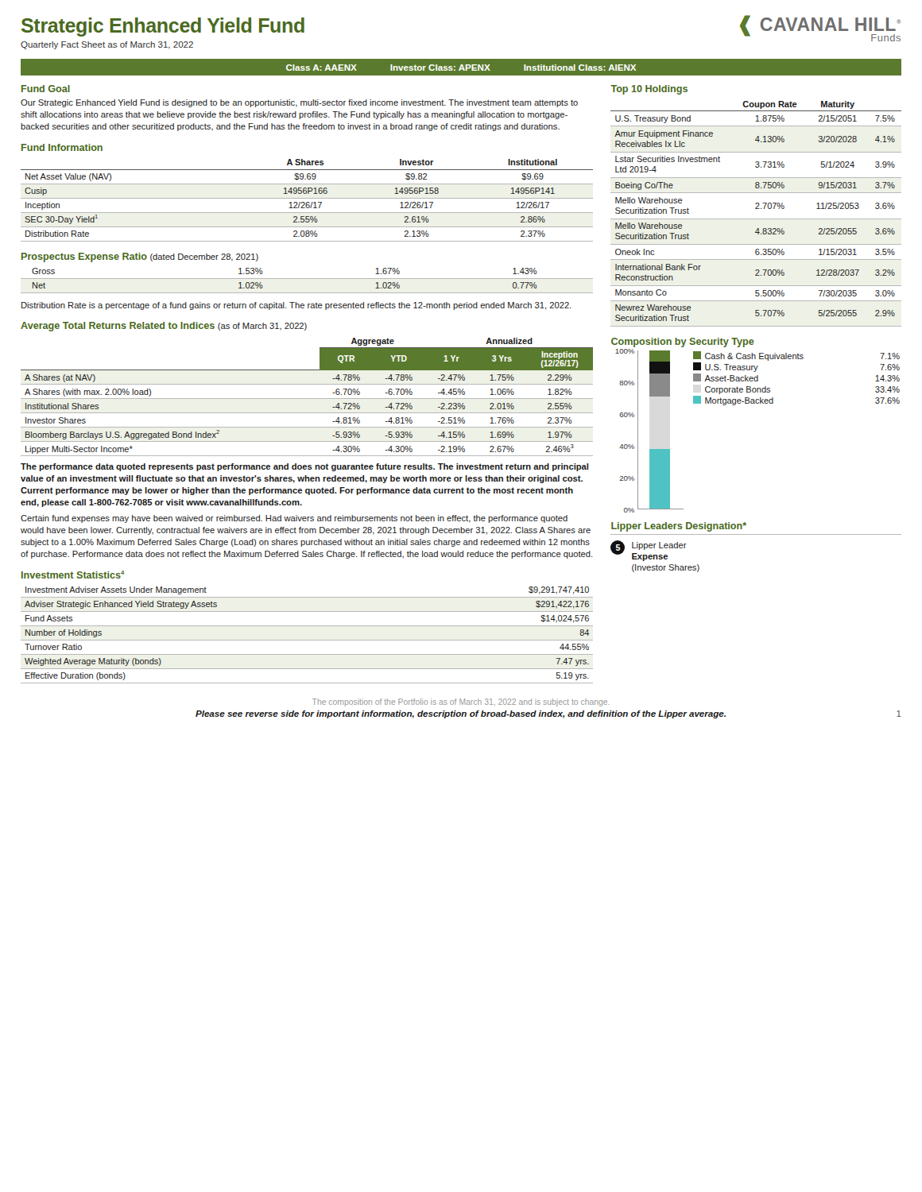Strategic Enhanced Yield Fund
Quarterly Fact Sheet as of March 31, 2022
❰ CAVANAL HILL® Funds
Class A: AAENX Investor Class: APENX Institutional Class: AIENX
Fund Goal
Our Strategic Enhanced Yield Fund is designed to be an opportunistic, multi-sector fixed income investment. The investment team attempts to shift allocations into areas that we believe provide the best risk/reward profiles. The Fund typically has a meaningful allocation to mortgage-backed securities and other securitized products, and the Fund has the freedom to invest in a broad range of credit ratings and durations.
Fund Information
| | A Shares | Investor | Institutional |
| --- | --- | --- | --- |
| Net Asset Value (NAV) | $9.69 | $9.82 | $9.69 |
| Cusip | 14956P166 | 14956P158 | 14956P141 |
| Inception | 12/26/17 | 12/26/17 | 12/26/17 |
| SEC 30-Day Yield 1 | 2.55% | 2.61% | 2.86% |
| Distribution Rate | 2.08% | 2.13% | 2.37% |
Prospectus Expense Ratio (dated December 28, 2021)
| Gross | 1.53% | 1.67% | 1.43% |
| Net | 1.02% | 1.02% | 0.77% |
Distribution Rate is a percentage of a fund gains or return of capital. The rate presented reflects the 12-month period ended March 31, 2022.
Average Total Returns Related to Indices (as of March 31, 2022)
| | Aggregate | Annualized |
| | QTR | YTD | 1 Yr | 3 Yrs | Inception (12/26/17) |
| A Shares (at NAV) | -4.78% | -4.78% | -2.47% | 1.75% | 2.29% |
| A Shares (with max. 2.00% load) | -6.70% | -6.70% | -4.45% | 1.06% | 1.82% |
| Institutional Shares | -4.72% | -4.72% | -2.23% | 2.01% | 2.55% |
| Investor Shares | -4.81% | -4.81% | -2.51% | 1.76% | 2.37% |
| Bloomberg Barclays U.S. Aggregated Bond Index 2 | -5.93% | -5.93% | -4.15% | 1.69% | 1.97% |
| Lipper Multi-Sector Income* | -4.30% | -4.30% | -2.19% | 2.67% | 2.46% 3 |
The performance data quoted represents past performance and does not guarantee future results. The investment return and principal value of an investment will fluctuate so that an investor's shares, when redeemed, may be worth more or less than their original cost. Current performance may be lower or higher than the performance quoted. For performance data current to the most recent month end, please call 1-800-762-7085 or visit www.cavanalhillfunds.com.
Certain fund expenses may have been waived or reimbursed. Had waivers and reimbursements not been in effect, the performance quoted would have been lower. Currently, contractual fee waivers are in effect from December 28, 2021 through December 31, 2022. Class A Shares are subject to a 1.00% Maximum Deferred Sales Charge (Load) on shares purchased without an initial sales charge and redeemed within 12 months of purchase. Performance data does not reflect the Maximum Deferred Sales Charge. If reflected, the load would reduce the performance quoted.
Investment Statistics4
| Investment Adviser Assets Under Management | $9,291,747,410 |
| Adviser Strategic Enhanced Yield Strategy Assets | $291,422,176 |
| Fund Assets | $14,024,576 |
| Number of Holdings | 84 |
| Turnover Ratio | 44.55% |
| Weighted Average Maturity (bonds) | 7.47 yrs. |
| Effective Duration (bonds) | 5.19 yrs. |
Top 10 Holdings
| | Coupon Rate | Maturity | |
| --- | --- | --- | --- |
| U.S. Treasury Bond | 1.875% | 2/15/2051 | 7.5% |
| Amur Equipment Finance Receivables Ix Llc | 4.130% | 3/20/2028 | 4.1% |
| Lstar Securities Investment Ltd 2019-4 | 3.731% | 5/1/2024 | 3.9% |
| Boeing Co/The | 8.750% | 9/15/2031 | 3.7% |
| Mello Warehouse Securitization Trust | 2.707% | 11/25/2053 | 3.6% |
| Mello Warehouse Securitization Trust | 4.832% | 2/25/2055 | 3.6% |
| Oneok Inc | 6.350% | 1/15/2031 | 3.5% |
| International Bank For Reconstruction | 2.700% | 12/28/2037 | 3.2% |
| Monsanto Co | 5.500% | 7/30/2035 | 3.0% |
| Newrez Warehouse Securitization Trust | 5.707% | 5/25/2055 | 2.9% |
Composition by Security Type
100% 80% 60% 40% 20% 0%
| | Cash & Cash Equivalents | 7.1% |
| | U.S. Treasury | 7.6% |
| | Asset-Backed | 14.3% |
| | Corporate Bonds | 33.4% |
| | Mortgage-Backed | 37.6% |
Lipper Leaders Designation*
5
Lipper Leader
Expense
(Investor Shares)
The composition of the Portfolio is as of March 31, 2022 and is subject to change.
Please see reverse side for important information, description of broad-based index, and definition of the Lipper average. 1